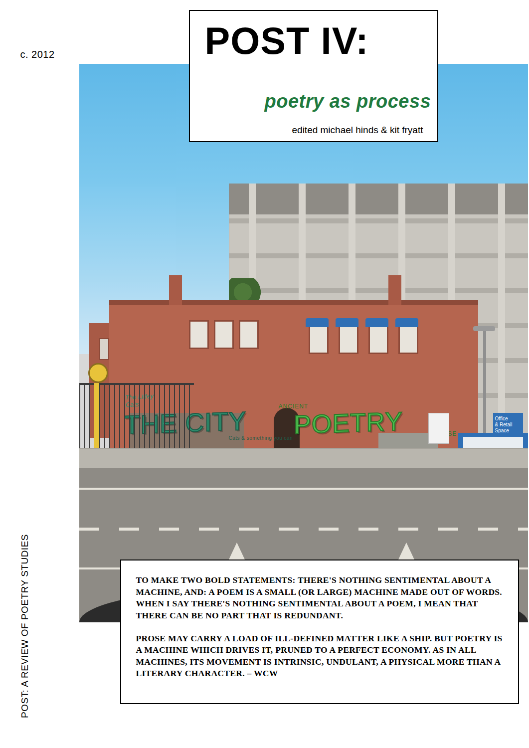c. 2012
POST: A REVIEW OF POETRY STUDIES
The Liffey
Cats
THE CITY
ANCIENT
POETRY
ECLIPSE
Cats & something you can
Office
& Retail
Space
Available
POST IV:
poetry as process
edited michael hinds & kit fryatt
To make two bold statements: There's nothing sentimental about a machine, and: A poem is a small (or large) machine made out of words. When I say there's nothing sentimental about a poem, I mean that there can be no part that is redundant.
Prose may carry a load of ill-defined matter like a ship. But poetry is a machine which drives it, pruned to a perfect economy. As in all machines, its movement is intrinsic, undulant, a physical more than a literary character. – WCW